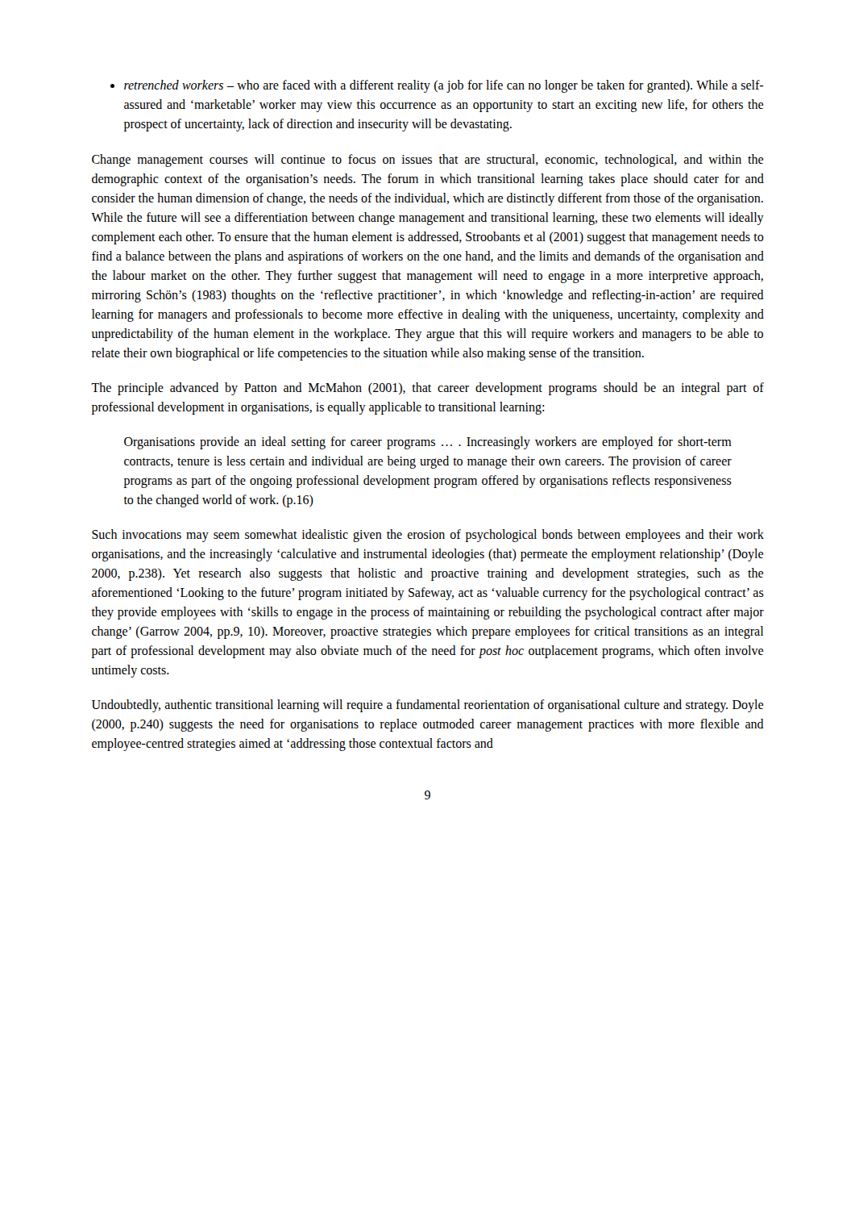retrenched workers – who are faced with a different reality (a job for life can no longer be taken for granted). While a self-assured and ‘marketable’ worker may view this occurrence as an opportunity to start an exciting new life, for others the prospect of uncertainty, lack of direction and insecurity will be devastating.
Change management courses will continue to focus on issues that are structural, economic, technological, and within the demographic context of the organisation’s needs. The forum in which transitional learning takes place should cater for and consider the human dimension of change, the needs of the individual, which are distinctly different from those of the organisation. While the future will see a differentiation between change management and transitional learning, these two elements will ideally complement each other. To ensure that the human element is addressed, Stroobants et al (2001) suggest that management needs to find a balance between the plans and aspirations of workers on the one hand, and the limits and demands of the organisation and the labour market on the other. They further suggest that management will need to engage in a more interpretive approach, mirroring Schön’s (1983) thoughts on the ‘reflective practitioner’, in which ‘knowledge and reflecting-in-action’ are required learning for managers and professionals to become more effective in dealing with the uniqueness, uncertainty, complexity and unpredictability of the human element in the workplace. They argue that this will require workers and managers to be able to relate their own biographical or life competencies to the situation while also making sense of the transition.
The principle advanced by Patton and McMahon (2001), that career development programs should be an integral part of professional development in organisations, is equally applicable to transitional learning:
Organisations provide an ideal setting for career programs … . Increasingly workers are employed for short-term contracts, tenure is less certain and individual are being urged to manage their own careers. The provision of career programs as part of the ongoing professional development program offered by organisations reflects responsiveness to the changed world of work. (p.16)
Such invocations may seem somewhat idealistic given the erosion of psychological bonds between employees and their work organisations, and the increasingly ‘calculative and instrumental ideologies (that) permeate the employment relationship’ (Doyle 2000, p.238). Yet research also suggests that holistic and proactive training and development strategies, such as the aforementioned ‘Looking to the future’ program initiated by Safeway, act as ‘valuable currency for the psychological contract’ as they provide employees with ‘skills to engage in the process of maintaining or rebuilding the psychological contract after major change’ (Garrow 2004, pp.9, 10). Moreover, proactive strategies which prepare employees for critical transitions as an integral part of professional development may also obviate much of the need for post hoc outplacement programs, which often involve untimely costs.
Undoubtedly, authentic transitional learning will require a fundamental reorientation of organisational culture and strategy. Doyle (2000, p.240) suggests the need for organisations to replace outmoded career management practices with more flexible and employee-centred strategies aimed at ‘addressing those contextual factors and
9